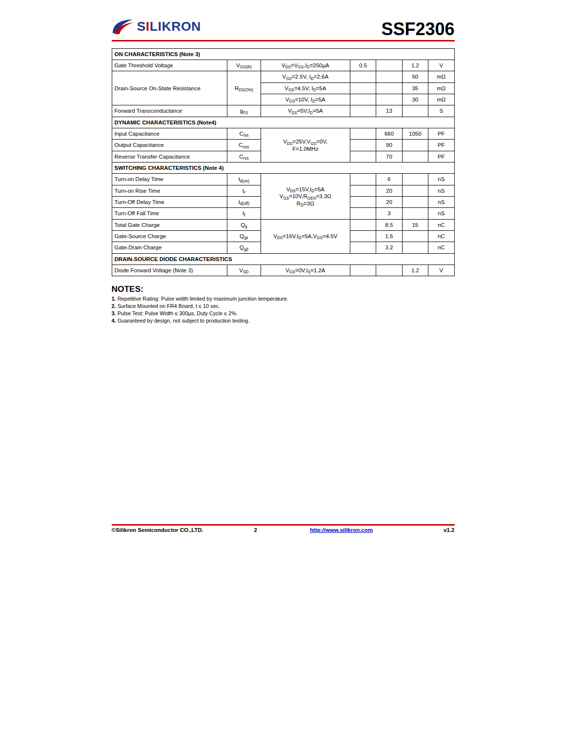SILIKRON
SSF2306
| ON CHARACTERISTICS (Note 3) |
| Gate Threshold Voltage | V GS(th) | V DS =V GS ,I D =250µA | 0.5 | | 1.2 | V |
| Drain-Source On-State Resistance | R DS(ON) | V GS =2.5V, I D =2.6A | | | 50 | mΩ |
| V GS =4.5V, I D =5A | | | 35 | mΩ |
| V GS =10V, I D =5A | | | 30 | mΩ |
| Forward Transconductance | g FS | V DS =5V,I D =5A | | 13 | | S |
| DYNAMIC CHARACTERISTICS (Note4) |
| Input Capacitance | C Iss | V DS =25V,V GS =0V, F=1.0MHz | | 660 | 1050 | PF |
| Output Capacitance | C oss | | 90 | | PF |
| Reverse Transfer Capacitance | C rss | | 70 | | PF |
| SWITCHING CHARACTERISTICS (Note 4) |
| Turn-on Delay Time | t d(on) | V DS =15V,I D =5A V GS =10V,R GEN =3.3Ω R D =3Ω | | 6 | | nS |
| Turn-on Rise Time | t r | | 20 | | nS |
| Turn-Off Delay Time | t d(off) | | 20 | | nS |
| Turn-Off Fall Time | t f | | 3 | | nS |
| Total Gate Charge | Q g | V DS =16V,I D =5A,V GS =4.5V | | 8.5 | 15 | nC |
| Gate-Source Charge | Q gs | | 1.5 | | nC |
| Gate-Drain Charge | Q gd | | 3.2 | | nC |
| DRAIN-SOURCE DIODE CHARACTERISTICS |
| Diode Forward Voltage (Note 3) | V SD | V GS =0V,I S =1.2A | | | 1.2 | V |
NOTES:
1. Repetitive Rating: Pulse width limited by maximum junction temperature.
2. Surface Mounted on FR4 Board, t ≤ 10 sec.
3. Pulse Test: Pulse Width ≤ 300µs, Duty Cycle ≤ 2%.
4. Guaranteed by design, not subject to production testing.
©Silikron Semiconductor CO.,LTD.
2
http://www.silikron.com
v1.2